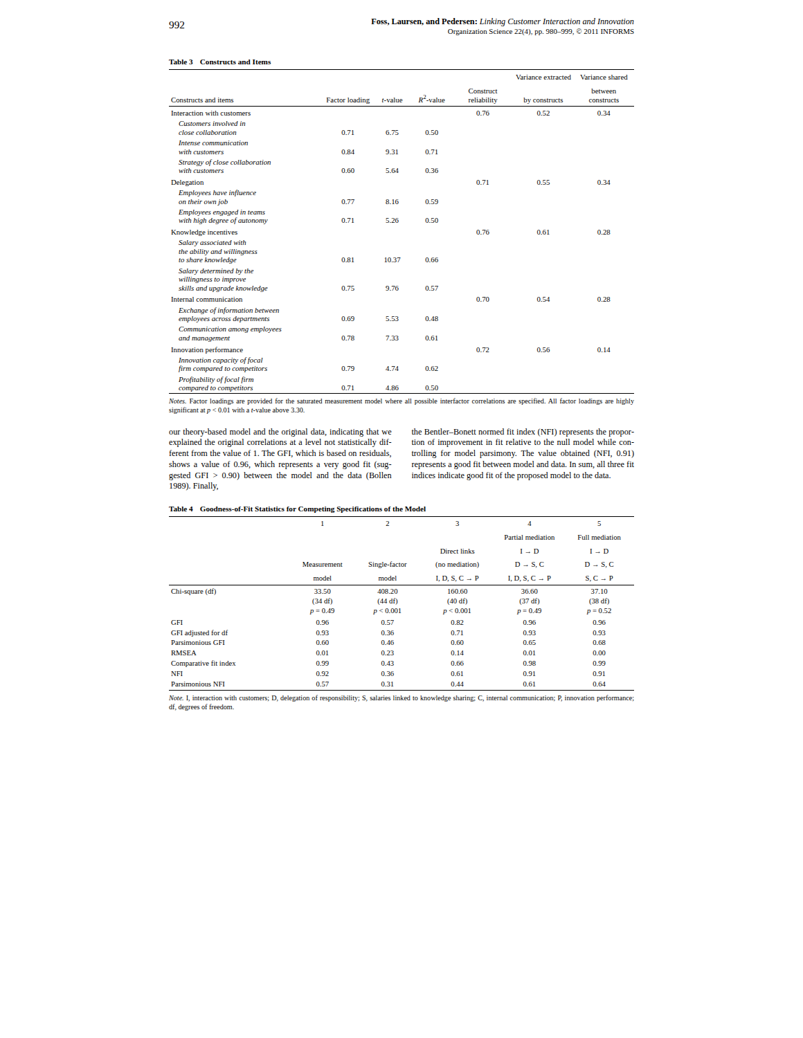992
Foss, Laursen, and Pedersen: Linking Customer Interaction and Innovation
Organization Science 22(4), pp. 980–999, © 2011 INFORMS
Table 3 Constructs and Items
| | | | | | Variance extracted | Variance shared |
| --- | --- | --- | --- | --- | --- | --- |
| Constructs and items | Factor loading | t -value | R 2 -value | Construct reliability | by constructs | between constructs |
| Interaction with customers | | | | 0.76 | 0.52 | 0.34 |
| Customers involved in close collaboration | 0.71 | 6.75 | 0.50 | | | |
| Intense communication with customers | 0.84 | 9.31 | 0.71 | | | |
| Strategy of close collaboration with customers | 0.60 | 5.64 | 0.36 | | | |
| Delegation | | | | 0.71 | 0.55 | 0.34 |
| Employees have influence on their own job | 0.77 | 8.16 | 0.59 | | | |
| Employees engaged in teams with high degree of autonomy | 0.71 | 5.26 | 0.50 | | | |
| Knowledge incentives | | | | 0.76 | 0.61 | 0.28 |
| Salary associated with the ability and willingness to share knowledge | 0.81 | 10.37 | 0.66 | | | |
| Salary determined by the willingness to improve skills and upgrade knowledge | 0.75 | 9.76 | 0.57 | | | |
| Internal communication | | | | 0.70 | 0.54 | 0.28 |
| Exchange of information between employees across departments | 0.69 | 5.53 | 0.48 | | | |
| Communication among employees and management | 0.78 | 7.33 | 0.61 | | | |
| Innovation performance | | | | 0.72 | 0.56 | 0.14 |
| Innovation capacity of focal firm compared to competitors | 0.79 | 4.74 | 0.62 | | | |
| Profitability of focal firm compared to competitors | 0.71 | 4.86 | 0.50 | | | |
Notes. Factor loadings are provided for the saturated measurement model where all possible interfactor correlations are specified. All factor loadings are highly significant at p < 0.01 with a t-value above 3.30.
our theory-based model and the original data, indicating that we explained the original correlations at a level not statistically different from the value of 1. The GFI, which is based on residuals, shows a value of 0.96, which represents a very good fit (suggested GFI > 0.90) between the model and the data (Bollen 1989). Finally,
the Bentler–Bonett normed fit index (NFI) represents the proportion of improvement in fit relative to the null model while controlling for model parsimony. The value obtained (NFI, 0.91) represents a good fit between model and data. In sum, all three fit indices indicate good fit of the proposed model to the data.
Table 4 Goodness-of-Fit Statistics for Competing Specifications of the Model
| | 1 | 2 | 3 | 4 | 5 |
| --- | --- | --- | --- | --- | --- |
| | | | | Partial mediation | Full mediation |
| | | | Direct links | I → D | I → D |
| | Measurement | Single-factor | (no mediation) | D → S, C | D → S, C |
| | model | model | I, D, S, C → P | I, D, S, C → P | S, C → P |
| Chi-square (df) | 33.50 | 408.20 | 160.60 | 36.60 | 37.10 |
| | (34 df) | (44 df) | (40 df) | (37 df) | (38 df) |
| | p = 0.49 | p < 0.001 | p < 0.001 | p = 0.49 | p = 0.52 |
| GFI | 0.96 | 0.57 | 0.82 | 0.96 | 0.96 |
| GFI adjusted for df | 0.93 | 0.36 | 0.71 | 0.93 | 0.93 |
| Parsimonious GFI | 0.60 | 0.46 | 0.60 | 0.65 | 0.68 |
| RMSEA | 0.01 | 0.23 | 0.14 | 0.01 | 0.00 |
| Comparative fit index | 0.99 | 0.43 | 0.66 | 0.98 | 0.99 |
| NFI | 0.92 | 0.36 | 0.61 | 0.91 | 0.91 |
| Parsimonious NFI | 0.57 | 0.31 | 0.44 | 0.61 | 0.64 |
Note. I, interaction with customers; D, delegation of responsibility; S, salaries linked to knowledge sharing; C, internal communication; P, innovation performance; df, degrees of freedom.